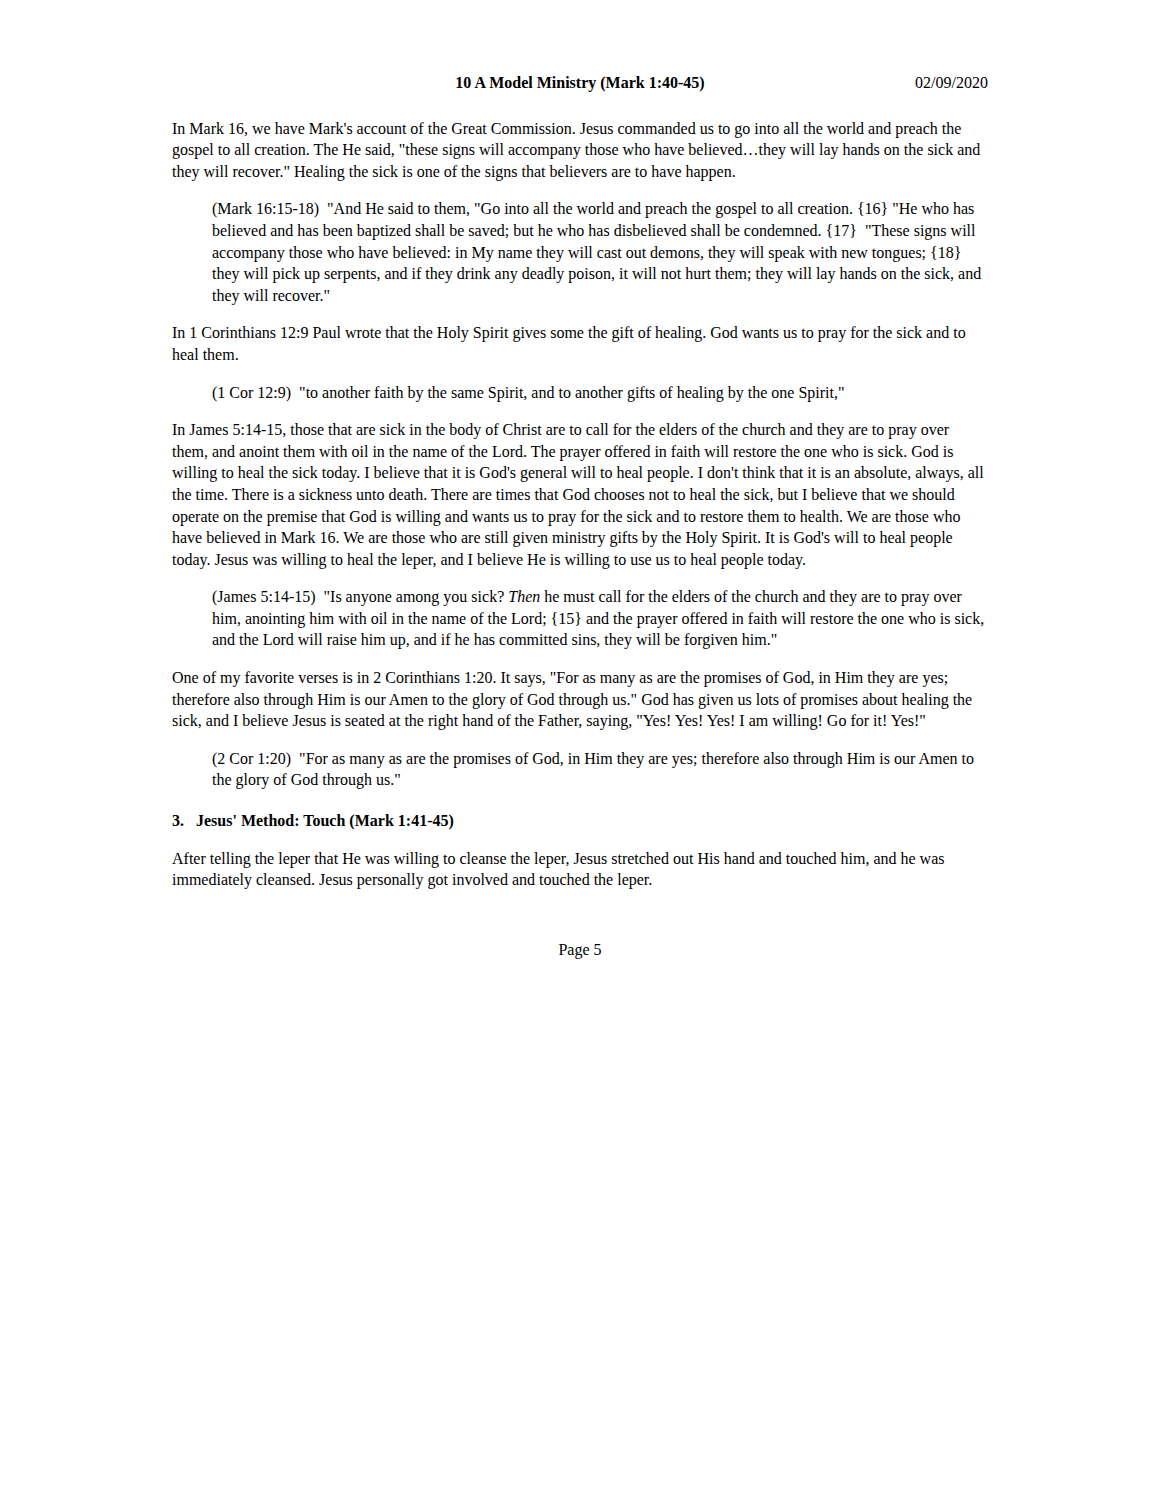10 A Model Ministry (Mark 1:40-45) 02/09/2020
In Mark 16, we have Mark's account of the Great Commission. Jesus commanded us to go into all the world and preach the gospel to all creation. The He said, "these signs will accompany those who have believed…they will lay hands on the sick and they will recover." Healing the sick is one of the signs that believers are to have happen.
(Mark 16:15-18) "And He said to them, "Go into all the world and preach the gospel to all creation. {16} "He who has believed and has been baptized shall be saved; but he who has disbelieved shall be condemned. {17} "These signs will accompany those who have believed: in My name they will cast out demons, they will speak with new tongues; {18} they will pick up serpents, and if they drink any deadly poison, it will not hurt them; they will lay hands on the sick, and they will recover."
In 1 Corinthians 12:9 Paul wrote that the Holy Spirit gives some the gift of healing. God wants us to pray for the sick and to heal them.
(1 Cor 12:9) "to another faith by the same Spirit, and to another gifts of healing by the one Spirit,"
In James 5:14-15, those that are sick in the body of Christ are to call for the elders of the church and they are to pray over them, and anoint them with oil in the name of the Lord. The prayer offered in faith will restore the one who is sick. God is willing to heal the sick today. I believe that it is God's general will to heal people. I don't think that it is an absolute, always, all the time. There is a sickness unto death. There are times that God chooses not to heal the sick, but I believe that we should operate on the premise that God is willing and wants us to pray for the sick and to restore them to health. We are those who have believed in Mark 16. We are those who are still given ministry gifts by the Holy Spirit. It is God's will to heal people today. Jesus was willing to heal the leper, and I believe He is willing to use us to heal people today.
(James 5:14-15) "Is anyone among you sick? Then he must call for the elders of the church and they are to pray over him, anointing him with oil in the name of the Lord; {15} and the prayer offered in faith will restore the one who is sick, and the Lord will raise him up, and if he has committed sins, they will be forgiven him."
One of my favorite verses is in 2 Corinthians 1:20. It says, "For as many as are the promises of God, in Him they are yes; therefore also through Him is our Amen to the glory of God through us." God has given us lots of promises about healing the sick, and I believe Jesus is seated at the right hand of the Father, saying, "Yes! Yes! Yes! I am willing! Go for it! Yes!"
(2 Cor 1:20) "For as many as are the promises of God, in Him they are yes; therefore also through Him is our Amen to the glory of God through us."
3. Jesus' Method: Touch (Mark 1:41-45)
After telling the leper that He was willing to cleanse the leper, Jesus stretched out His hand and touched him, and he was immediately cleansed. Jesus personally got involved and touched the leper.
Page 5